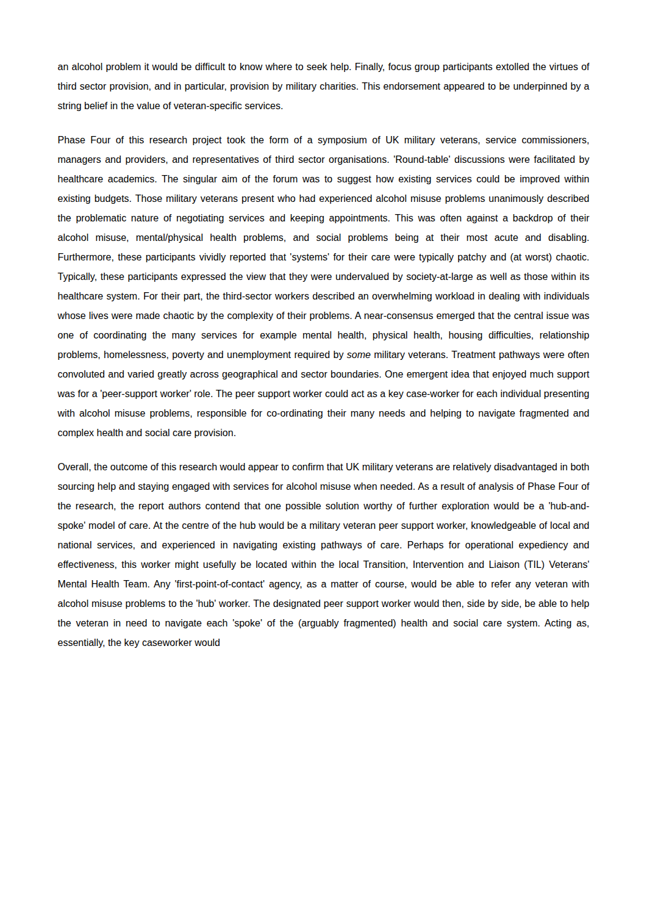an alcohol problem it would be difficult to know where to seek help. Finally, focus group participants extolled the virtues of third sector provision, and in particular, provision by military charities. This endorsement appeared to be underpinned by a string belief in the value of veteran-specific services.
Phase Four of this research project took the form of a symposium of UK military veterans, service commissioners, managers and providers, and representatives of third sector organisations. 'Round-table' discussions were facilitated by healthcare academics. The singular aim of the forum was to suggest how existing services could be improved within existing budgets. Those military veterans present who had experienced alcohol misuse problems unanimously described the problematic nature of negotiating services and keeping appointments. This was often against a backdrop of their alcohol misuse, mental/physical health problems, and social problems being at their most acute and disabling. Furthermore, these participants vividly reported that 'systems' for their care were typically patchy and (at worst) chaotic. Typically, these participants expressed the view that they were undervalued by society-at-large as well as those within its healthcare system. For their part, the third-sector workers described an overwhelming workload in dealing with individuals whose lives were made chaotic by the complexity of their problems. A near-consensus emerged that the central issue was one of coordinating the many services for example mental health, physical health, housing difficulties, relationship problems, homelessness, poverty and unemployment required by some military veterans. Treatment pathways were often convoluted and varied greatly across geographical and sector boundaries. One emergent idea that enjoyed much support was for a 'peer-support worker' role. The peer support worker could act as a key case-worker for each individual presenting with alcohol misuse problems, responsible for co-ordinating their many needs and helping to navigate fragmented and complex health and social care provision.
Overall, the outcome of this research would appear to confirm that UK military veterans are relatively disadvantaged in both sourcing help and staying engaged with services for alcohol misuse when needed. As a result of analysis of Phase Four of the research, the report authors contend that one possible solution worthy of further exploration would be a 'hub-and-spoke' model of care. At the centre of the hub would be a military veteran peer support worker, knowledgeable of local and national services, and experienced in navigating existing pathways of care. Perhaps for operational expediency and effectiveness, this worker might usefully be located within the local Transition, Intervention and Liaison (TIL) Veterans' Mental Health Team. Any 'first-point-of-contact' agency, as a matter of course, would be able to refer any veteran with alcohol misuse problems to the 'hub' worker. The designated peer support worker would then, side by side, be able to help the veteran in need to navigate each 'spoke' of the (arguably fragmented) health and social care system. Acting as, essentially, the key caseworker would